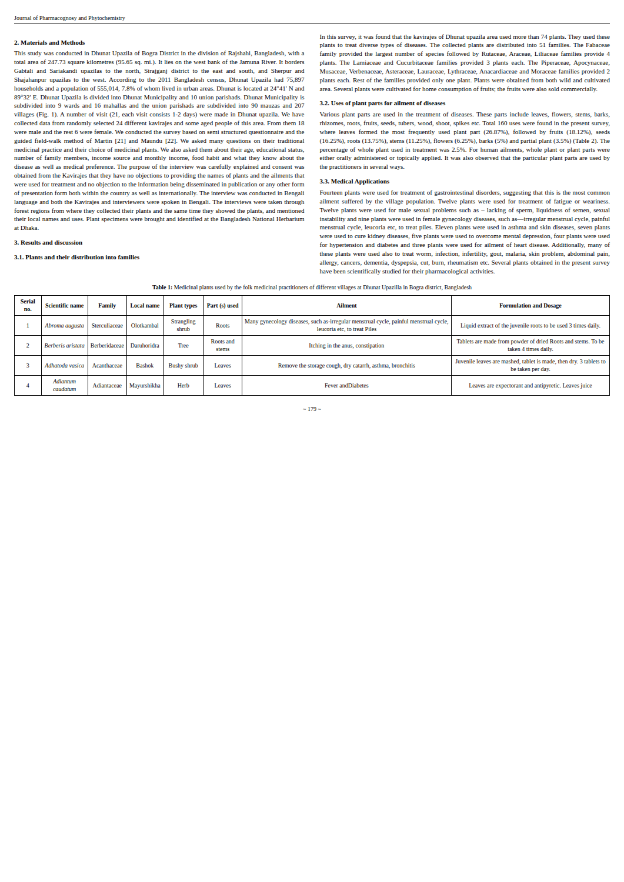Journal of Pharmacognosy and Phytochemistry
2. Materials and Methods
This study was conducted in Dhunat Upazila of Bogra District in the division of Rajshahi, Bangladesh, with a total area of 247.73 square kilometres (95.65 sq. mi.). It lies on the west bank of the Jamuna River. It borders Gabtali and Sariakandi upazilas to the north, Sirajganj district to the east and south, and Sherpur and Shajahanpur upazilas to the west. According to the 2011 Bangladesh census, Dhunat Upazila had 75,897 households and a population of 555,014, 7.8% of whom lived in urban areas. Dhunat is located at 24°41' N and 89°32' E. Dhunat Upazila is divided into Dhunat Municipality and 10 union parishads. Dhunat Municipality is subdivided into 9 wards and 16 mahallas and the union parishads are subdivided into 90 mauzas and 207 villages (Fig. 1). A number of visit (21, each visit consists 1-2 days) were made in Dhunat upazila. We have collected data from randomly selected 24 different kavirajes and some aged people of this area. From them 18 were male and the rest 6 were female. We conducted the survey based on semi structured questionnaire and the guided field-walk method of Martin [21] and Maundu [22]. We asked many questions on their traditional medicinal practice and their choice of medicinal plants. We also asked them about their age, educational status, number of family members, income source and monthly income, food habit and what they know about the disease as well as medical preference. The purpose of the interview was carefully explained and consent was obtained from the Kavirajes that they have no objections to providing the names of plants and the ailments that were used for treatment and no objection to the information being disseminated in publication or any other form of presentation form both within the country as well as internationally. The interview was conducted in Bengali language and both the Kavirajes and interviewers were spoken in Bengali. The interviews were taken through forest regions from where they collected their plants and the same time they showed the plants, and mentioned their local names and uses. Plant specimens were brought and identified at the Bangladesh National Herbarium at Dhaka.
3. Results and discussion
3.1. Plants and their distribution into families
In this survey, it was found that the kavirajes of Dhunat upazila area used more than 74 plants. They used these plants to treat diverse types of diseases. The collected plants are distributed into 51 families. The Fabaceae family provided the largest number of species followed by Rutaceae, Araceae, Liliaceae families provide 4 plants. The Lamiaceae and Cucurbitaceae families provided 3 plants each. The Piperaceae, Apocynaceae, Musaceae, Verbenaceae, Asteraceae, Lauraceae, Lythraceae, Anacardiaceae and Moraceae families provided 2 plants each. Rest of the families provided only one plant. Plants were obtained from both wild and cultivated area. Several plants were cultivated for home consumption of fruits; the fruits were also sold commercially.
3.2. Uses of plant parts for ailment of diseases
Various plant parts are used in the treatment of diseases. These parts include leaves, flowers, stems, barks, rhizomes, roots, fruits, seeds, tubers, wood, shoot, spikes etc. Total 160 uses were found in the present survey, where leaves formed the most frequently used plant part (26.87%), followed by fruits (18.12%), seeds (16.25%), roots (13.75%), stems (11.25%), flowers (6.25%), barks (5%) and partial plant (3.5%) (Table 2). The percentage of whole plant used in treatment was 2.5%. For human ailments, whole plant or plant parts were either orally administered or topically applied. It was also observed that the particular plant parts are used by the practitioners in several ways.
3.3. Medical Applications
Fourteen plants were used for treatment of gastrointestinal disorders, suggesting that this is the most common ailment suffered by the village population. Twelve plants were used for treatment of fatigue or weariness. Twelve plants were used for male sexual problems such as – lacking of sperm, liquidness of semen, sexual instability and nine plants were used in female gynecology diseases, such as—irregular menstrual cycle, painful menstrual cycle, leucoria etc, to treat piles. Eleven plants were used in asthma and skin diseases, seven plants were used to cure kidney diseases, five plants were used to overcome mental depression, four plants were used for hypertension and diabetes and three plants were used for ailment of heart disease. Additionally, many of these plants were used also to treat worm, infection, infertility, gout, malaria, skin problem, abdominal pain, allergy, cancers, dementia, dyspepsia, cut, burn, rheumatism etc. Several plants obtained in the present survey have been scientifically studied for their pharmacological activities.
Table 1: Medicinal plants used by the folk medicinal practitioners of different villages at Dhunat Upazilla in Bogra district, Bangladesh
| Serial no. | Scientific name | Family | Local name | Plant types | Part (s) used | Ailment | Formulation and Dosage |
| --- | --- | --- | --- | --- | --- | --- | --- |
| 1 | Abroma augusta | Sterculiaceae | Olotkambal | Strangling shrub | Roots | Many gynecology diseases, such as-irregular menstrual cycle, painful menstrual cycle, leucoria etc, to treat Piles | Liquid extract of the juvenile roots to be used 3 times daily. |
| 2 | Berberis aristata | Berberidaceae | Daruhoridra | Tree | Roots and stems | Itching in the anus, constipation | Tablets are made from powder of dried Roots and stems. To be taken 4 times daily. |
| 3 | Adhatoda vasica | Acanthaceae | Bashok | Bushy shrub | Leaves | Remove the storage cough, dry catarrh, asthma, bronchitis | Juvenile leaves are mashed, tablet is made, then dry. 3 tablets to be taken per day. |
| 4 | Adiantum caudatum | Adiantaceae | Mayurshikha | Herb | Leaves | Fever andDiabetes | Leaves are expectorant and antipyretic. Leaves juice |
~ 179 ~